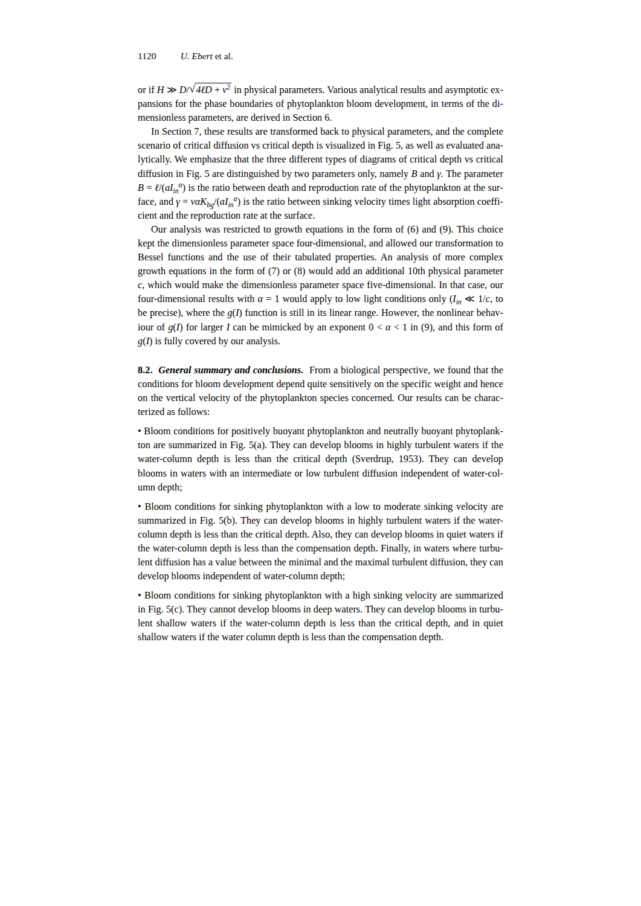1120 U. Ebert et al.
or if H ≫ D/4ℓD + v2 in physical parameters. Various analytical results and asymptotic expansions for the phase boundaries of phytoplankton bloom development, in terms of the dimensionless parameters, are derived in Section 6.
In Section 7, these results are transformed back to physical parameters, and the complete scenario of critical diffusion vs critical depth is visualized in Fig. 5, as well as evaluated analytically. We emphasize that the three different types of diagrams of critical depth vs critical diffusion in Fig. 5 are distinguished by two parameters only, namely B and γ. The parameter B = ℓ/(aIinα) is the ratio between death and reproduction rate of the phytoplankton at the surface, and γ = vαKbg/(aIinα) is the ratio between sinking velocity times light absorption coefficient and the reproduction rate at the surface.
Our analysis was restricted to growth equations in the form of (6) and (9). This choice kept the dimensionless parameter space four-dimensional, and allowed our transformation to Bessel functions and the use of their tabulated properties. An analysis of more complex growth equations in the form of (7) or (8) would add an additional 10th physical parameter c, which would make the dimensionless parameter space five-dimensional. In that case, our four-dimensional results with α = 1 would apply to low light conditions only (Iin ≪ 1/c, to be precise), where the g(I) function is still in its linear range. However, the nonlinear behaviour of g(I) for larger I can be mimicked by an exponent 0 < α < 1 in (9), and this form of g(I) is fully covered by our analysis.
8.2. General summary and conclusions. From a biological perspective, we found that the conditions for bloom development depend quite sensitively on the specific weight and hence on the vertical velocity of the phytoplankton species concerned. Our results can be characterized as follows:
Bloom conditions for positively buoyant phytoplankton and neutrally buoyant phytoplankton are summarized in Fig. 5(a). They can develop blooms in highly turbulent waters if the water-column depth is less than the critical depth (Sverdrup, 1953). They can develop blooms in waters with an intermediate or low turbulent diffusion independent of water-column depth;
Bloom conditions for sinking phytoplankton with a low to moderate sinking velocity are summarized in Fig. 5(b). They can develop blooms in highly turbulent waters if the water-column depth is less than the critical depth. Also, they can develop blooms in quiet waters if the water-column depth is less than the compensation depth. Finally, in waters where turbulent diffusion has a value between the minimal and the maximal turbulent diffusion, they can develop blooms independent of water-column depth;
Bloom conditions for sinking phytoplankton with a high sinking velocity are summarized in Fig. 5(c). They cannot develop blooms in deep waters. They can develop blooms in turbulent shallow waters if the water-column depth is less than the critical depth, and in quiet shallow waters if the water column depth is less than the compensation depth.